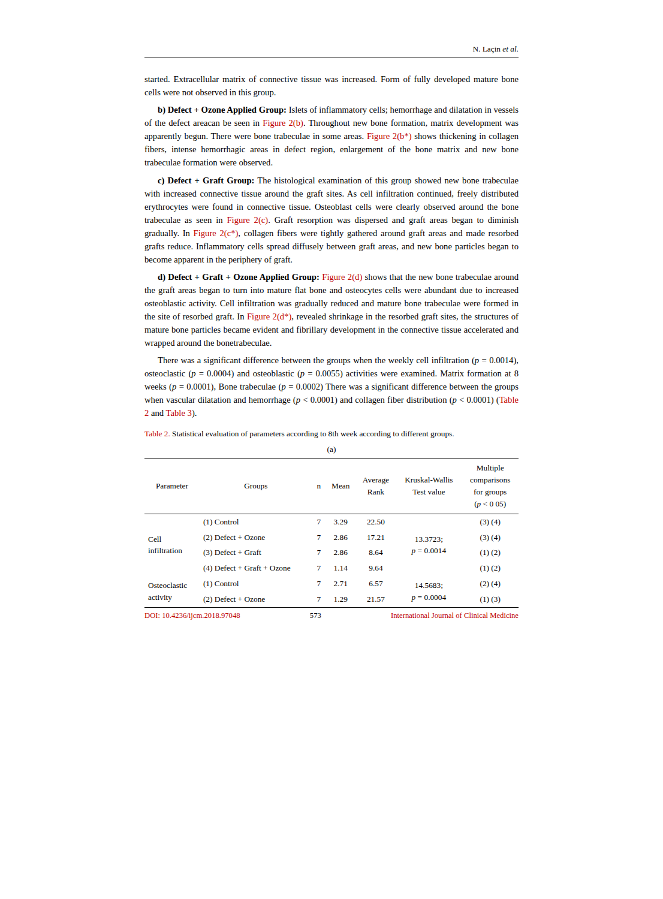N. Laçin et al.
started. Extracellular matrix of connective tissue was increased. Form of fully developed mature bone cells were not observed in this group.
b) Defect + Ozone Applied Group: Islets of inflammatory cells; hemorrhage and dilatation in vessels of the defect areacan be seen in Figure 2(b). Throughout new bone formation, matrix development was apparently begun. There were bone trabeculae in some areas. Figure 2(b*) shows thickening in collagen fibers, intense hemorrhagic areas in defect region, enlargement of the bone matrix and new bone trabeculae formation were observed.
c) Defect + Graft Group: The histological examination of this group showed new bone trabeculae with increased connective tissue around the graft sites. As cell infiltration continued, freely distributed erythrocytes were found in connective tissue. Osteoblast cells were clearly observed around the bone trabeculae as seen in Figure 2(c). Graft resorption was dispersed and graft areas began to diminish gradually. In Figure 2(c*), collagen fibers were tightly gathered around graft areas and made resorbed grafts reduce. Inflammatory cells spread diffusely between graft areas, and new bone particles began to become apparent in the periphery of graft.
d) Defect + Graft + Ozone Applied Group: Figure 2(d) shows that the new bone trabeculae around the graft areas began to turn into mature flat bone and osteocytes cells were abundant due to increased osteoblastic activity. Cell infiltration was gradually reduced and mature bone trabeculae were formed in the site of resorbed graft. In Figure 2(d*), revealed shrinkage in the resorbed graft sites, the structures of mature bone particles became evident and fibrillary development in the connective tissue accelerated and wrapped around the bonetrabeculae.
There was a significant difference between the groups when the weekly cell infiltration (p = 0.0014), osteoclastic (p = 0.0004) and osteoblastic (p = 0.0055) activities were examined. Matrix formation at 8 weeks (p = 0.0001), Bone trabeculae (p = 0.0002) There was a significant difference between the groups when vascular dilatation and hemorrhage (p < 0.0001) and collagen fiber distribution (p < 0.0001) (Table 2 and Table 3).
Table 2. Statistical evaluation of parameters according to 8th week according to different groups.
(a)
| Parameter | Groups | n | Mean | Average Rank | Kruskal-Wallis Test value | Multiple comparisons for groups ( p < 0 05) |
| --- | --- | --- | --- | --- | --- | --- |
| Cell infiltration | (1) Control | 7 | 3.29 | 22.50 | 13.3723; p = 0.0014 | (3) (4) |
| (2) Defect + Ozone | 7 | 2.86 | 17.21 | (3) (4) |
| (3) Defect + Graft | 7 | 2.86 | 8.64 | (1) (2) |
| (4) Defect + Graft + Ozone | 7 | 1.14 | 9.64 | (1) (2) |
| Osteoclastic activity | (1) Control | 7 | 2.71 | 6.57 | 14.5683; p = 0.0004 | (2) (4) |
| (2) Defect + Ozone | 7 | 1.29 | 21.57 | (1) (3) |
DOI: 10.4236/ijcm.2018.97048 573 International Journal of Clinical Medicine